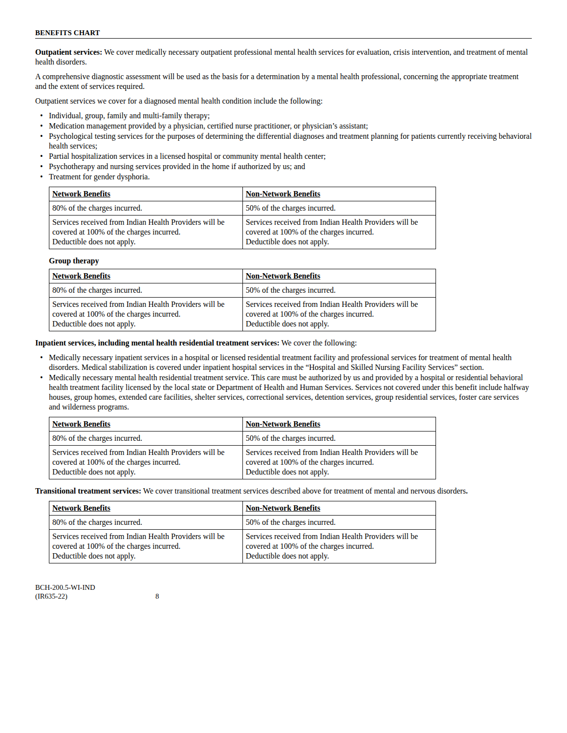BENEFITS CHART
Outpatient services: We cover medically necessary outpatient professional mental health services for evaluation, crisis intervention, and treatment of mental health disorders.
A comprehensive diagnostic assessment will be used as the basis for a determination by a mental health professional, concerning the appropriate treatment and the extent of services required.
Outpatient services we cover for a diagnosed mental health condition include the following:
Individual, group, family and multi-family therapy;
Medication management provided by a physician, certified nurse practitioner, or physician’s assistant;
Psychological testing services for the purposes of determining the differential diagnoses and treatment planning for patients currently receiving behavioral health services;
Partial hospitalization services in a licensed hospital or community mental health center;
Psychotherapy and nursing services provided in the home if authorized by us; and
Treatment for gender dysphoria.
| Network Benefits | Non-Network Benefits |
| --- | --- |
| 80% of the charges incurred. | 50% of the charges incurred. |
| Services received from Indian Health Providers will be covered at 100% of the charges incurred. Deductible does not apply. | Services received from Indian Health Providers will be covered at 100% of the charges incurred. Deductible does not apply. |
Group therapy
| Network Benefits | Non-Network Benefits |
| --- | --- |
| 80% of the charges incurred. | 50% of the charges incurred. |
| Services received from Indian Health Providers will be covered at 100% of the charges incurred. Deductible does not apply. | Services received from Indian Health Providers will be covered at 100% of the charges incurred. Deductible does not apply. |
Inpatient services, including mental health residential treatment services: We cover the following:
Medically necessary inpatient services in a hospital or licensed residential treatment facility and professional services for treatment of mental health disorders. Medical stabilization is covered under inpatient hospital services in the “Hospital and Skilled Nursing Facility Services” section.
Medically necessary mental health residential treatment service. This care must be authorized by us and provided by a hospital or residential behavioral health treatment facility licensed by the local state or Department of Health and Human Services. Services not covered under this benefit include halfway houses, group homes, extended care facilities, shelter services, correctional services, detention services, group residential services, foster care services and wilderness programs.
| Network Benefits | Non-Network Benefits |
| --- | --- |
| 80% of the charges incurred. | 50% of the charges incurred. |
| Services received from Indian Health Providers will be covered at 100% of the charges incurred. Deductible does not apply. | Services received from Indian Health Providers will be covered at 100% of the charges incurred. Deductible does not apply. |
Transitional treatment services: We cover transitional treatment services described above for treatment of mental and nervous disorders.
| Network Benefits | Non-Network Benefits |
| --- | --- |
| 80% of the charges incurred. | 50% of the charges incurred. |
| Services received from Indian Health Providers will be covered at 100% of the charges incurred. Deductible does not apply. | Services received from Indian Health Providers will be covered at 100% of the charges incurred. Deductible does not apply. |
BCH-200.5-WI-IND
(IR635-22) 8